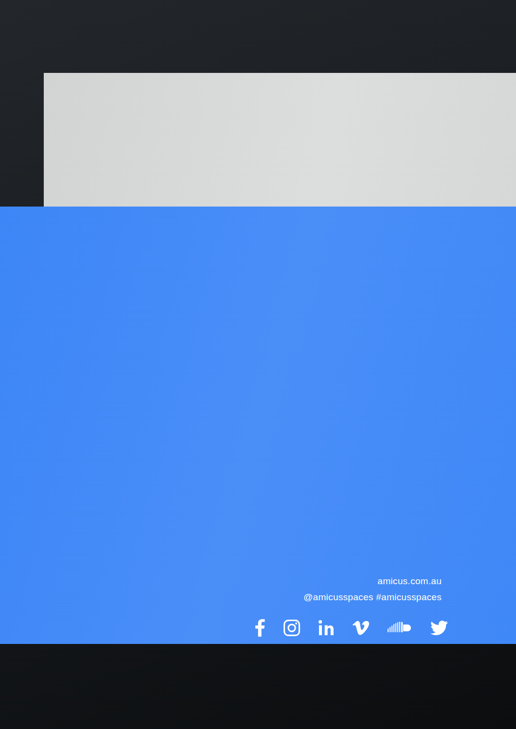amicus.com.au
@amicusspaces #amicusspaces